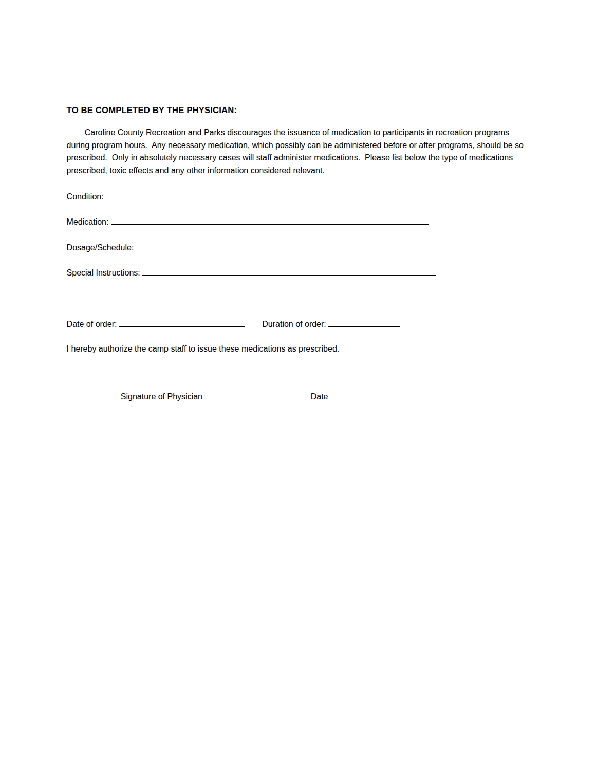TO BE COMPLETED BY THE PHYSICIAN:
Caroline County Recreation and Parks discourages the issuance of medication to participants in recreation programs during program hours. Any necessary medication, which possibly can be administered before or after programs, should be so prescribed. Only in absolutely necessary cases will staff administer medications. Please list below the type of medications prescribed, toxic effects and any other information considered relevant.
Condition:
Medication:
Dosage/Schedule:
Special Instructions:
Date of order: Duration of order:
I hereby authorize the camp staff to issue these medications as prescribed.
Signature of Physician Date